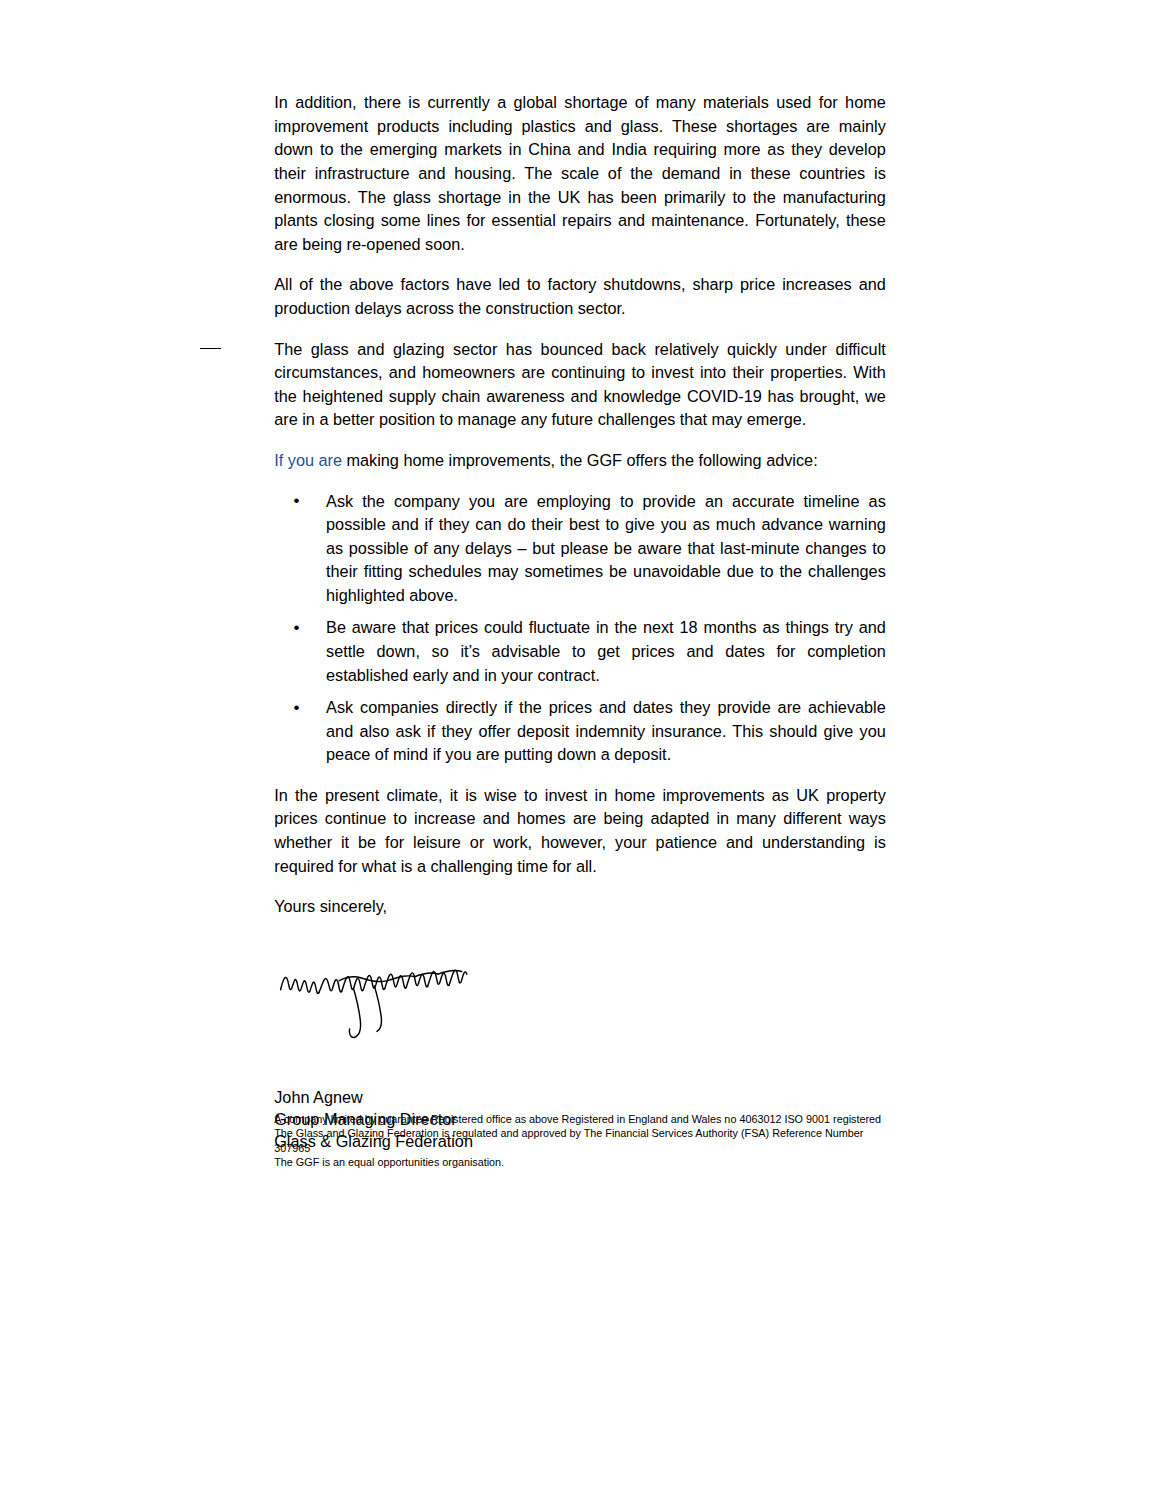In addition, there is currently a global shortage of many materials used for home improvement products including plastics and glass. These shortages are mainly down to the emerging markets in China and India requiring more as they develop their infrastructure and housing. The scale of the demand in these countries is enormous. The glass shortage in the UK has been primarily to the manufacturing plants closing some lines for essential repairs and maintenance. Fortunately, these are being re-opened soon.
All of the above factors have led to factory shutdowns, sharp price increases and production delays across the construction sector.
The glass and glazing sector has bounced back relatively quickly under difficult circumstances, and homeowners are continuing to invest into their properties. With the heightened supply chain awareness and knowledge COVID-19 has brought, we are in a better position to manage any future challenges that may emerge.
If you are making home improvements, the GGF offers the following advice:
Ask the company you are employing to provide an accurate timeline as possible and if they can do their best to give you as much advance warning as possible of any delays – but please be aware that last-minute changes to their fitting schedules may sometimes be unavoidable due to the challenges highlighted above.
Be aware that prices could fluctuate in the next 18 months as things try and settle down, so it’s advisable to get prices and dates for completion established early and in your contract.
Ask companies directly if the prices and dates they provide are achievable and also ask if they offer deposit indemnity insurance. This should give you peace of mind if you are putting down a deposit.
In the present climate, it is wise to invest in home improvements as UK property prices continue to increase and homes are being adapted in many different ways whether it be for leisure or work, however, your patience and understanding is required for what is a challenging time for all.
Yours sincerely,
John Agnew
Group Managing Director
Glass & Glazing Federation
A company limited by guarantee Registered office as above Registered in England and Wales no 4063012 ISO 9001 registered
The Glass and Glazing Federation is regulated and approved by The Financial Services Authority (FSA) Reference Number 307965
The GGF is an equal opportunities organisation.